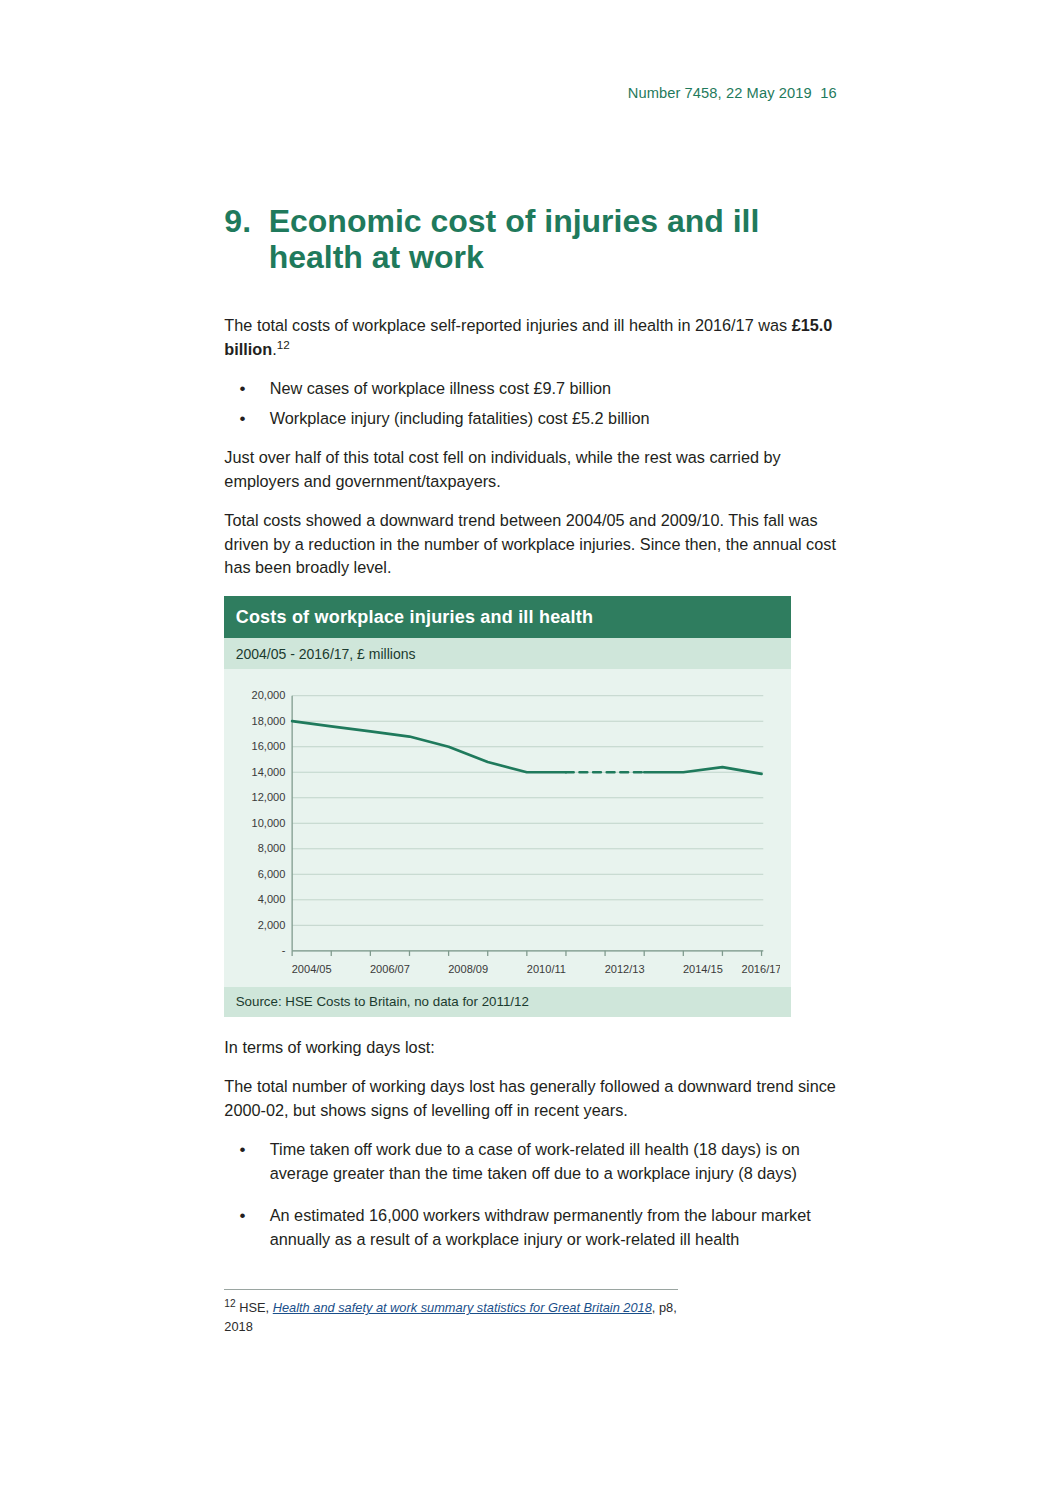Number 7458, 22 May 2019 16
9. Economic cost of injuries and ill health at work
The total costs of workplace self-reported injuries and ill health in 2016/17 was £15.0 billion.12
New cases of workplace illness cost £9.7 billion
Workplace injury (including fatalities) cost £5.2 billion
Just over half of this total cost fell on individuals, while the rest was carried by employers and government/taxpayers.
Total costs showed a downward trend between 2004/05 and 2009/10. This fall was driven by a reduction in the number of workplace injuries. Since then, the annual cost has been broadly level.
Costs of workplace injuries and ill health
2004/05 - 2016/17, £ millions
20,000 18,000 16,000 14,000 12,000 10,000 8,000 6,000 4,000 2,000 - 2004/05 2006/07 2008/09 2010/11 2012/13 2014/15 2016/17
Source: HSE Costs to Britain, no data for 2011/12
In terms of working days lost:
The total number of working days lost has generally followed a downward trend since 2000-02, but shows signs of levelling off in recent years.
Time taken off work due to a case of work-related ill health (18 days) is on average greater than the time taken off due to a workplace injury (8 days)
An estimated 16,000 workers withdraw permanently from the labour market annually as a result of a workplace injury or work-related ill health
12 HSE, Health and safety at work summary statistics for Great Britain 2018, p8, 2018